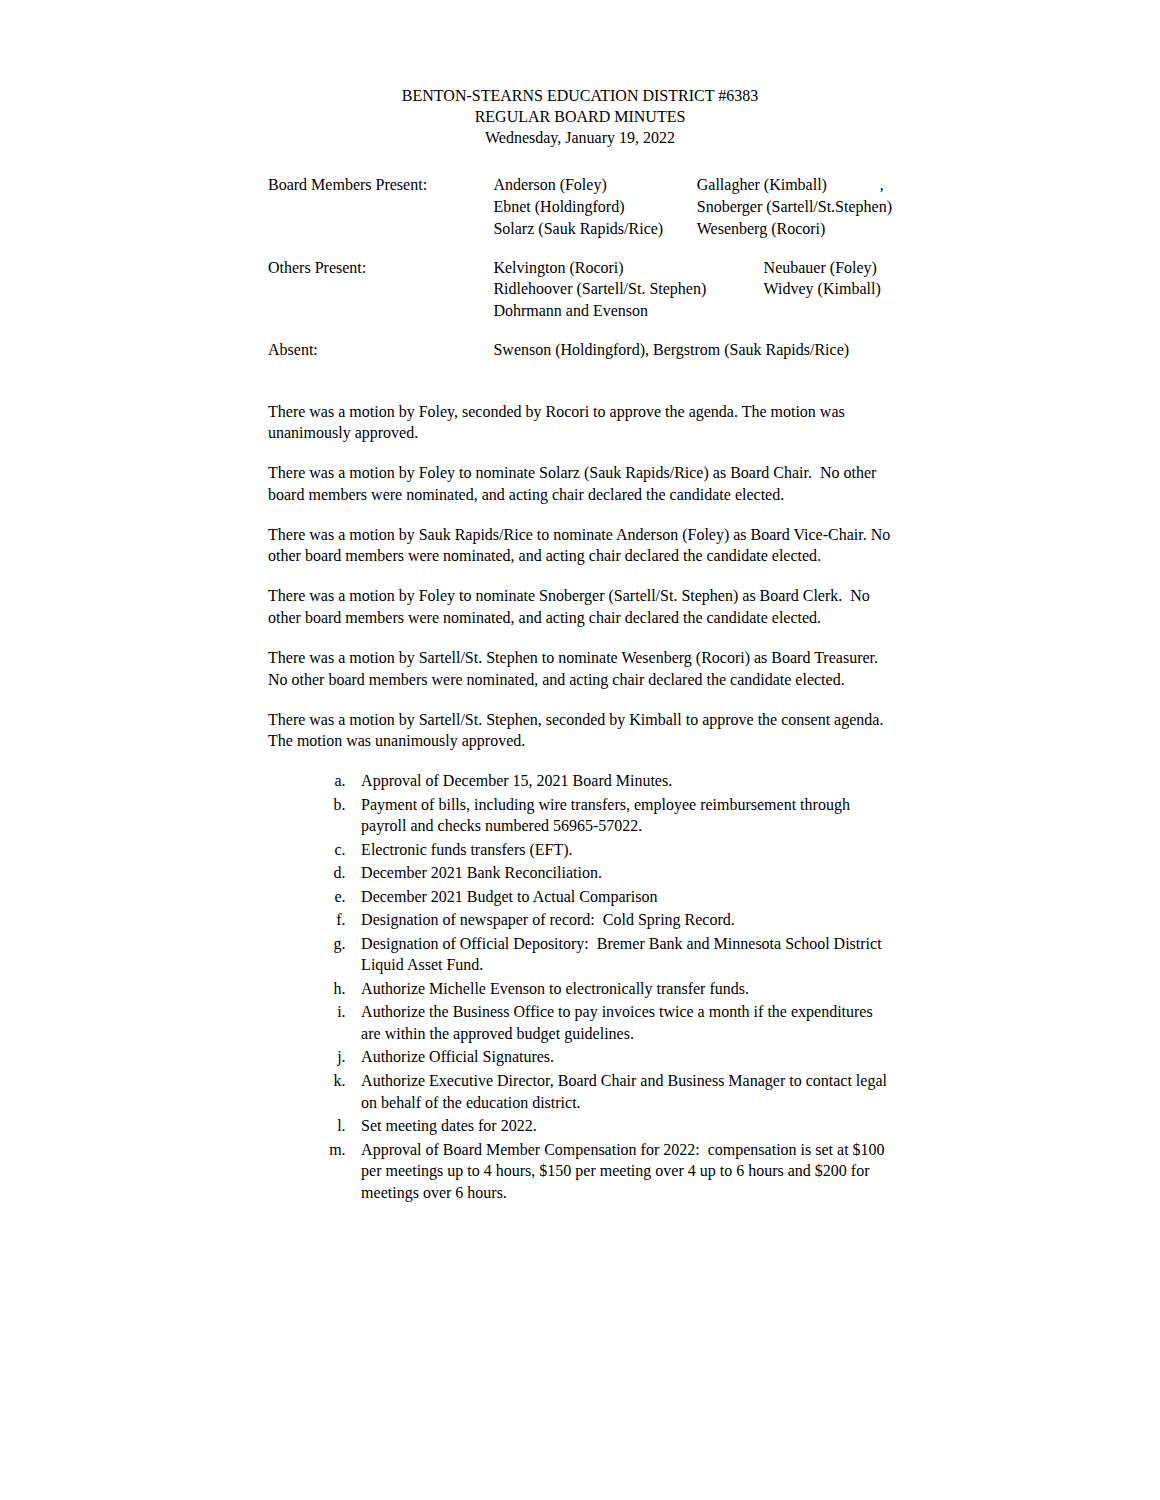BENTON-STEARNS EDUCATION DISTRICT #6383
REGULAR BOARD MINUTES
Wednesday, January 19, 2022
| Board Members Present: | Anderson (Foley) Gallagher (Kimball) , Ebnet (Holdingford) Snoberger (Sartell/St.Stephen) Solarz (Sauk Rapids/Rice) Wesenberg (Rocori) |
| Others Present: | Kelvington (Rocori) Neubauer (Foley) Ridlehoover (Sartell/St. Stephen) Widvey (Kimball) Dohrmann and Evenson |
| Absent: | Swenson (Holdingford), Bergstrom (Sauk Rapids/Rice) |
There was a motion by Foley, seconded by Rocori to approve the agenda. The motion was unanimously approved.
There was a motion by Foley to nominate Solarz (Sauk Rapids/Rice) as Board Chair. No other board members were nominated, and acting chair declared the candidate elected.
There was a motion by Sauk Rapids/Rice to nominate Anderson (Foley) as Board Vice-Chair. No other board members were nominated, and acting chair declared the candidate elected.
There was a motion by Foley to nominate Snoberger (Sartell/St. Stephen) as Board Clerk. No other board members were nominated, and acting chair declared the candidate elected.
There was a motion by Sartell/St. Stephen to nominate Wesenberg (Rocori) as Board Treasurer. No other board members were nominated, and acting chair declared the candidate elected.
There was a motion by Sartell/St. Stephen, seconded by Kimball to approve the consent agenda. The motion was unanimously approved.
Approval of December 15, 2021 Board Minutes.
Payment of bills, including wire transfers, employee reimbursement through payroll and checks numbered 56965-57022.
Electronic funds transfers (EFT).
December 2021 Bank Reconciliation.
December 2021 Budget to Actual Comparison
Designation of newspaper of record: Cold Spring Record.
Designation of Official Depository: Bremer Bank and Minnesota School District Liquid Asset Fund.
Authorize Michelle Evenson to electronically transfer funds.
Authorize the Business Office to pay invoices twice a month if the expenditures are within the approved budget guidelines.
Authorize Official Signatures.
Authorize Executive Director, Board Chair and Business Manager to contact legal on behalf of the education district.
Set meeting dates for 2022.
Approval of Board Member Compensation for 2022: compensation is set at $100 per meetings up to 4 hours, $150 per meeting over 4 up to 6 hours and $200 for meetings over 6 hours.